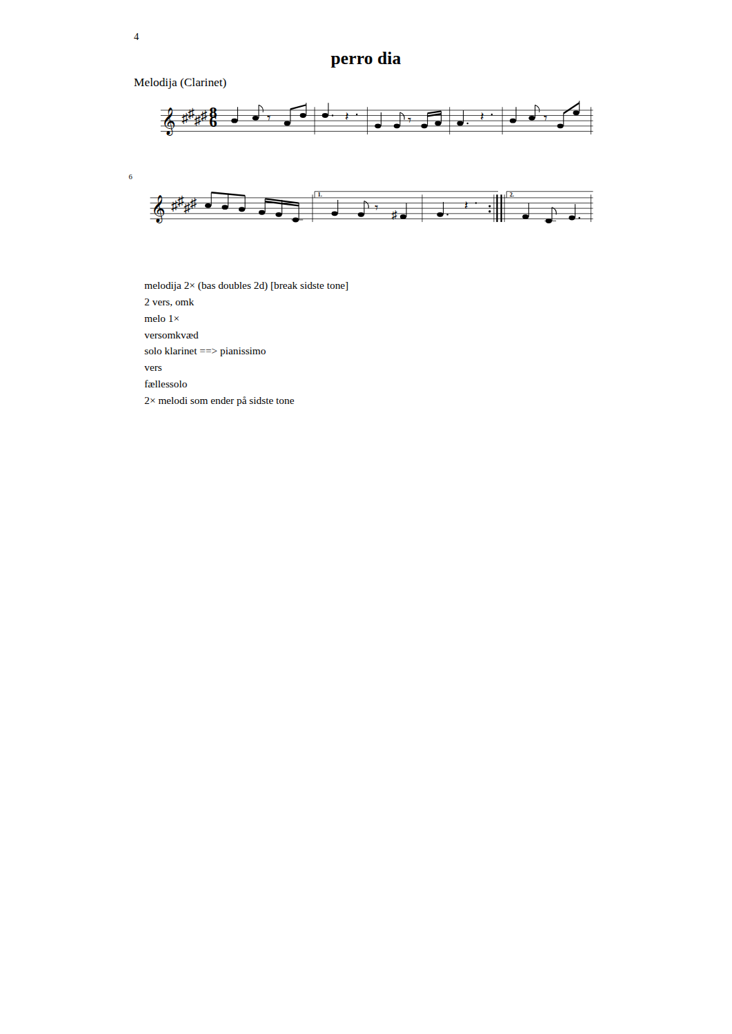4
perro dia
Melodija (Clarinet)
𝄞 ♯ ♯ ♯ ♯ 6 8 𝄾 𝄽 𝄾 𝄽 𝄾
6 𝄞 ♯ ♯ ♯ ♯ 1. 𝄾 ♯ 𝄽 2.
melodija 2× (bas doubles 2d) [break sidste tone]
2 vers, omk
melo 1×
versomkvæd
solo klarinet ==> pianissimo
vers
fællessolo
2× melodi som ender på sidste tone